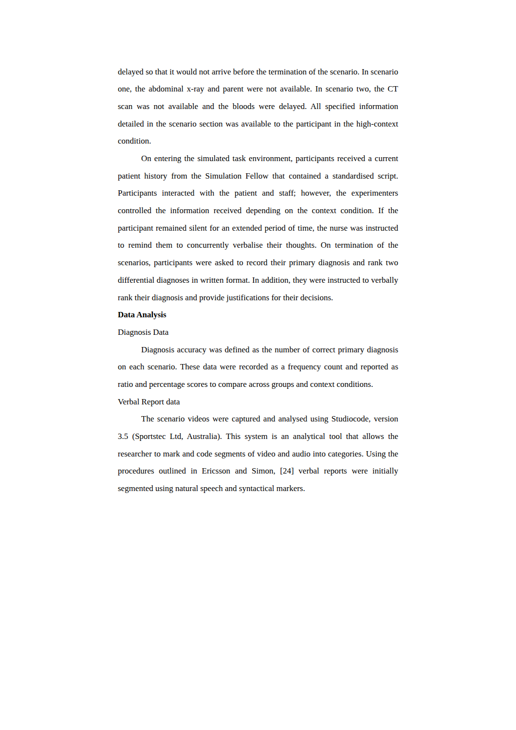delayed so that it would not arrive before the termination of the scenario. In scenario one, the abdominal x-ray and parent were not available. In scenario two, the CT scan was not available and the bloods were delayed. All specified information detailed in the scenario section was available to the participant in the high-context condition.
On entering the simulated task environment, participants received a current patient history from the Simulation Fellow that contained a standardised script. Participants interacted with the patient and staff; however, the experimenters controlled the information received depending on the context condition. If the participant remained silent for an extended period of time, the nurse was instructed to remind them to concurrently verbalise their thoughts. On termination of the scenarios, participants were asked to record their primary diagnosis and rank two differential diagnoses in written format. In addition, they were instructed to verbally rank their diagnosis and provide justifications for their decisions.
Data Analysis
Diagnosis Data
Diagnosis accuracy was defined as the number of correct primary diagnosis on each scenario. These data were recorded as a frequency count and reported as ratio and percentage scores to compare across groups and context conditions.
Verbal Report data
The scenario videos were captured and analysed using Studiocode, version 3.5 (Sportstec Ltd, Australia). This system is an analytical tool that allows the researcher to mark and code segments of video and audio into categories. Using the procedures outlined in Ericsson and Simon, [24] verbal reports were initially segmented using natural speech and syntactical markers.